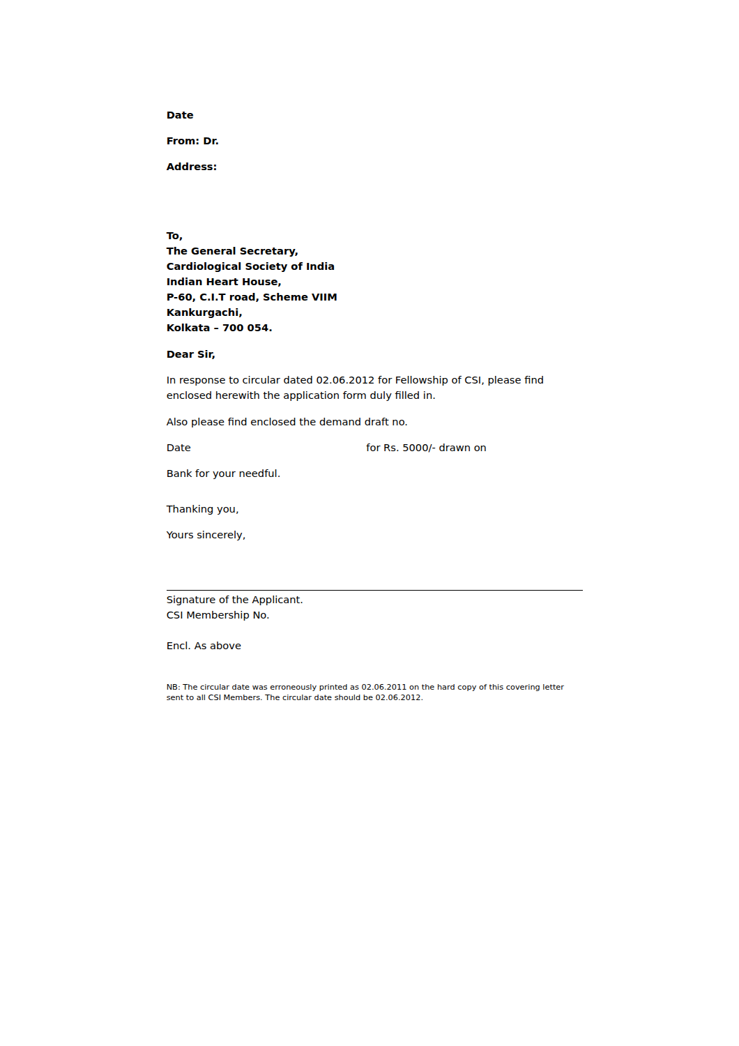Date
From: Dr.
Address:
To,
The General Secretary,
Cardiological Society of India
Indian Heart House,
P-60, C.I.T road, Scheme VIIM
Kankurgachi,
Kolkata – 700 054.
Dear Sir,
In response to circular dated 02.06.2012 for Fellowship of CSI, please find enclosed herewith the application form duly filled in.
Also please find enclosed the demand draft no.
Date
for Rs. 5000/- drawn on
Bank for your needful.
Thanking you,
Yours sincerely,
Signature of the Applicant.
CSI Membership No.
Encl. As above
NB: The circular date was erroneously printed as 02.06.2011 on the hard copy of this covering letter sent to all CSI Members. The circular date should be 02.06.2012.